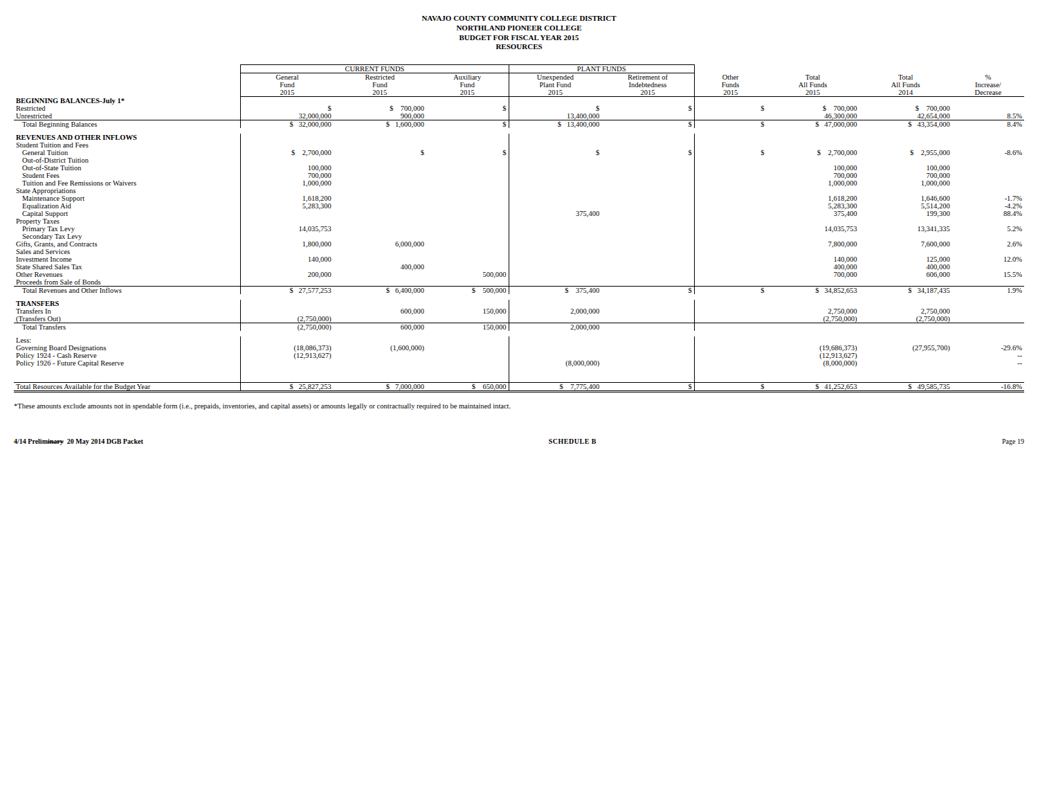NAVAJO COUNTY COMMUNITY COLLEGE DISTRICT
NORTHLAND PIONEER COLLEGE
BUDGET FOR FISCAL YEAR 2015
RESOURCES
| | CURRENT FUNDS | PLANT FUNDS | | | | |
| --- | --- | --- | --- | --- | --- | --- |
| | General | Restricted | Auxiliary | Unexpended | Retirement of | Other | Total | Total | % |
| | Fund | Fund | Fund | Plant Fund | Indebtedness | Funds | All Funds | All Funds | Increase/ |
| | 2015 | 2015 | 2015 | 2015 | 2015 | 2015 | 2015 | 2014 | Decrease |
| BEGINNING BALANCES-July 1* | | | | | | | | | |
| Restricted | $ | $ 700,000 | $ | $ | $ | $ | $ 700,000 | $ 700,000 | |
| Unrestricted | 32,000,000 | 900,000 | | 13,400,000 | | | 46,300,000 | 42,654,000 | 8.5% |
| Total Beginning Balances | $ 32,000,000 | $ 1,600,000 | $ | $ 13,400,000 | $ | $ | $ 47,000,000 | $ 43,354,000 | 8.4% |
| REVENUES AND OTHER INFLOWS | | | | | | | | | |
| Student Tuition and Fees | | | | | | | | | |
| General Tuition | $ 2,700,000 | $ | $ | $ | $ | $ | $ 2,700,000 | $ 2,955,000 | -8.6% |
| Out-of-District Tuition | | | | | | | | | |
| Out-of-State Tuition | 100,000 | | | | | | 100,000 | 100,000 | |
| Student Fees | 700,000 | | | | | | 700,000 | 700,000 | |
| Tuition and Fee Remissions or Waivers | 1,000,000 | | | | | | 1,000,000 | 1,000,000 | |
| State Appropriations | | | | | | | | | |
| Maintenance Support | 1,618,200 | | | | | | 1,618,200 | 1,646,600 | -1.7% |
| Equalization Aid | 5,283,300 | | | | | | 5,283,300 | 5,514,200 | -4.2% |
| Capital Support | | | | 375,400 | | | 375,400 | 199,300 | 88.4% |
| Property Taxes | | | | | | | | | |
| Primary Tax Levy | 14,035,753 | | | | | | 14,035,753 | 13,341,335 | 5.2% |
| Secondary Tax Levy | | | | | | | | | |
| Gifts, Grants, and Contracts | 1,800,000 | 6,000,000 | | | | | 7,800,000 | 7,600,000 | 2.6% |
| Sales and Services | | | | | | | | | |
| Investment Income | 140,000 | | | | | | 140,000 | 125,000 | 12.0% |
| State Shared Sales Tax | | 400,000 | | | | | 400,000 | 400,000 | |
| Other Revenues | 200,000 | | 500,000 | | | | 700,000 | 606,000 | 15.5% |
| Proceeds from Sale of Bonds | | | | | | | | | |
| Total Revenues and Other Inflows | $ 27,577,253 | $ 6,400,000 | $ 500,000 | $ 375,400 | $ | $ | $ 34,852,653 | $ 34,187,435 | 1.9% |
| TRANSFERS | | | | | | | | | |
| Transfers In | | 600,000 | 150,000 | 2,000,000 | | | 2,750,000 | 2,750,000 | |
| (Transfers Out) | (2,750,000) | | | | | | (2,750,000) | (2,750,000) | |
| Total Transfers | (2,750,000) | 600,000 | 150,000 | 2,000,000 | | | | | |
| Less: | | | | | | | | | |
| Governing Board Designations | (18,086,373) | (1,600,000) | | | | | (19,686,373) | (27,955,700) | -29.6% |
| Policy 1924 - Cash Reserve | (12,913,627) | | | | | | (12,913,627) | | -- |
| Policy 1926 - Future Capital Reserve | | | | (8,000,000) | | | (8,000,000) | | -- |
| Total Resources Available for the Budget Year | $ 25,827,253 | $ 7,000,000 | $ 650,000 | $ 7,775,400 | $ | $ | $ 41,252,653 | $ 49,585,735 | -16.8% |
*These amounts exclude amounts not in spendable form (i.e., prepaids, inventories, and capital assets) or amounts legally or contractually required to be maintained intact.
4/14 Preliminary 20 May 2014 DGB Packet
SCHEDULE B
Page 19